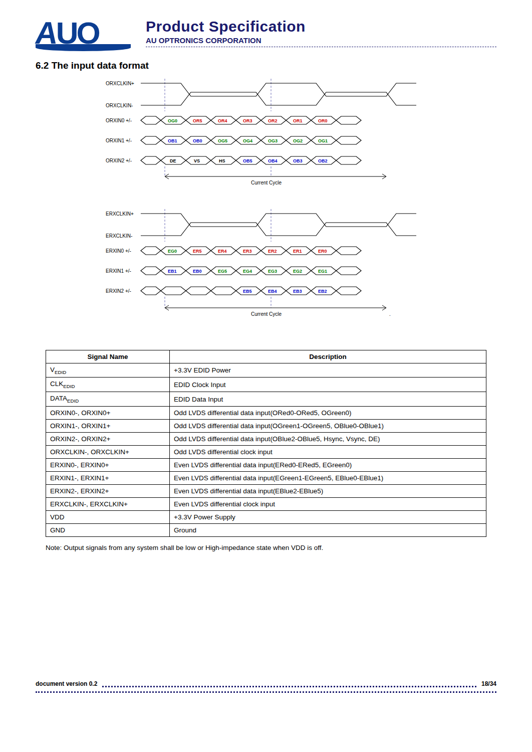AUO
Product Specification
AU OPTRONICS CORPORATION
6.2 The input data format
ORXCLKIN+ ORXCLKIN- ORXIN0 +/- ORXIN1 +/- ORXIN2 +/- OG0 OR5 OR4 OR3 OR2 OR1 OR0 OB1 OB0 OG5 OG4 OG3 OG2 OG1 DE VS HS OB5 OB4 OB3 OB2 Current Cycle ERXCLKIN+ ERXCLKIN- ERXIN0 +/- ERXIN1 +/- ERXIN2 +/- EG0 ER5 ER4 ER3 ER2 ER1 ER0 EB1 EB0 EG5 EG4 EG3 EG2 EG1 EB5 EB4 EB3 EB2 Current Cycle .
| Signal Name | Description |
| --- | --- |
| V EDID | +3.3V EDID Power |
| CLK EDID | EDID Clock Input |
| DATA EDID | EDID Data Input |
| ORXIN0-, ORXIN0+ | Odd LVDS differential data input(ORed0-ORed5, OGreen0) |
| ORXIN1-, ORXIN1+ | Odd LVDS differential data input(OGreen1-OGreen5, OBlue0-OBlue1) |
| ORXIN2-, ORXIN2+ | Odd LVDS differential data input(OBlue2-OBlue5, Hsync, Vsync, DE) |
| ORXCLKIN-, ORXCLKIN+ | Odd LVDS differential clock input |
| ERXIN0-, ERXIN0+ | Even LVDS differential data input(ERed0-ERed5, EGreen0) |
| ERXIN1-, ERXIN1+ | Even LVDS differential data input(EGreen1-EGreen5, EBlue0-EBlue1) |
| ERXIN2-, ERXIN2+ | Even LVDS differential data input(EBlue2-EBlue5) |
| ERXCLKIN-, ERXCLKIN+ | Even LVDS differential clock input |
| VDD | +3.3V Power Supply |
| GND | Ground |
Note: Output signals from any system shall be low or High-impedance state when VDD is off.
document version 0.2 18/34